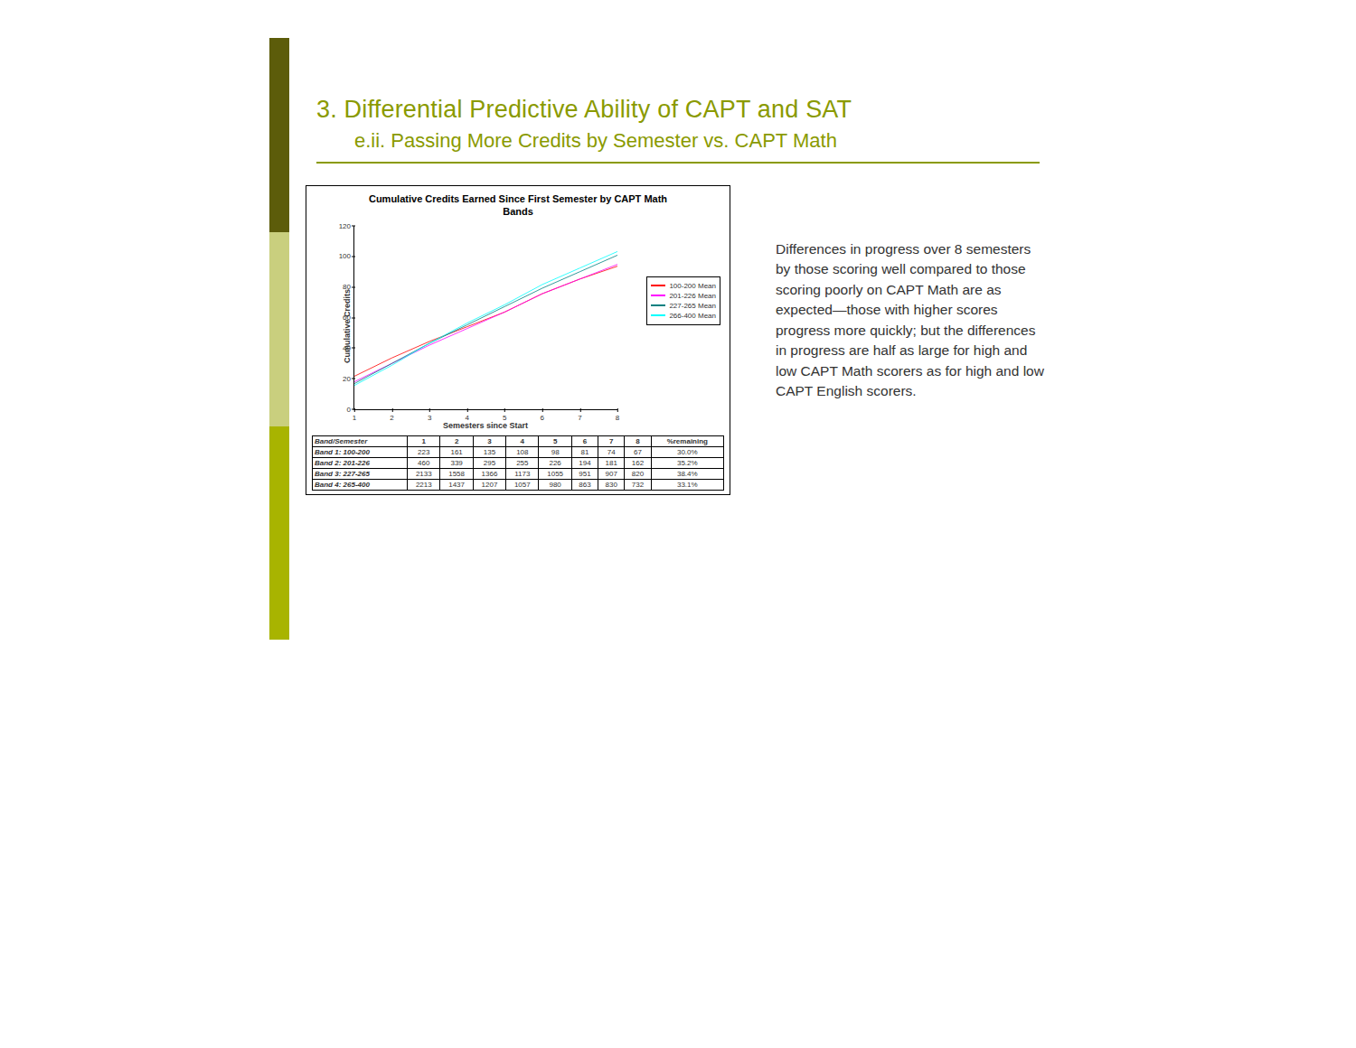3. Differential Predictive Ability of CAPT and SAT
e.ii. Passing More Credits by Semester vs. CAPT Math
Cumulative Credits Earned Since First Semester by CAPT Math
Bands
Cumulative Credits
120
100
80
60
40
20
0
1
2
3
4
5
6
7
8
100-200 Mean
201-226 Mean
227-265 Mean
266-400 Mean
Semesters since Start
| Band/Semester | 1 | 2 | 3 | 4 | 5 | 6 | 7 | 8 | %remaining |
| --- | --- | --- | --- | --- | --- | --- | --- | --- | --- |
| Band 1: 100-200 | 223 | 161 | 135 | 108 | 98 | 81 | 74 | 67 | 30.0% |
| Band 2: 201-226 | 460 | 339 | 295 | 255 | 226 | 194 | 181 | 162 | 35.2% |
| Band 3: 227-265 | 2133 | 1558 | 1366 | 1173 | 1055 | 951 | 907 | 820 | 38.4% |
| Band 4: 265-400 | 2213 | 1437 | 1207 | 1057 | 980 | 863 | 830 | 732 | 33.1% |
Differences in progress over 8 semesters by those scoring well compared to those scoring poorly on CAPT Math are as expected—those with higher scores progress more quickly; but the differences in progress are half as large for high and low CAPT Math scorers as for high and low CAPT English scorers.